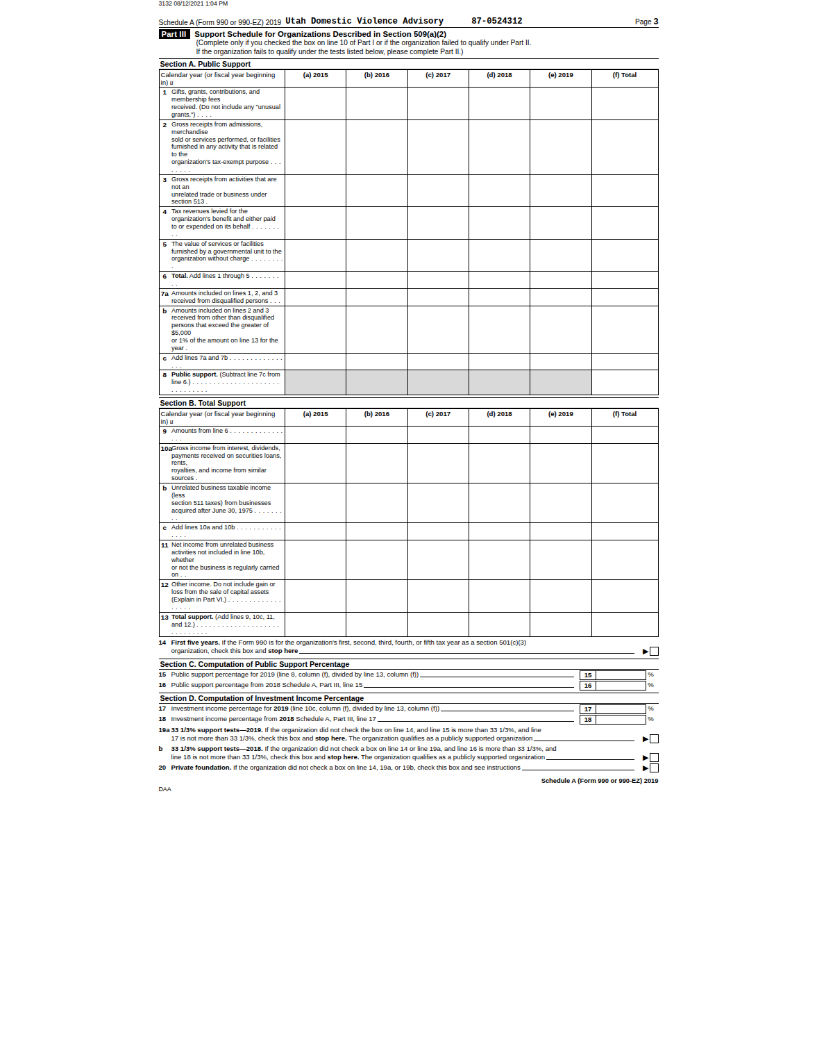3132 08/12/2021 1:04 PM
Schedule A (Form 990 or 990-EZ) 2019
Utah Domestic Violence Advisory
87-0524312
Page 3
Part III
Support Schedule for Organizations Described in Section 509(a)(2)
(Complete only if you checked the box on line 10 of Part I or if the organization failed to qualify under Part II.
If the organization fails to qualify under the tests listed below, please complete Part II.)
Section A. Public Support
| Calendar year (or fiscal year beginning in) u | (a) 2015 | (b) 2016 | (c) 2017 | (d) 2018 | (e) 2019 | (f) Total |
| 1 | Gifts, grants, contributions, and membership fees received. (Do not include any "unusual grants.") . . . . | | | | | | |
| 2 | Gross receipts from admissions, merchandise sold or services performed, or facilities furnished in any activity that is related to the organization's tax-exempt purpose . . . . . . . . | | | | | | |
| 3 | Gross receipts from activities that are not an unrelated trade or business under section 513 . | | | | | | |
| 4 | Tax revenues levied for the organization's benefit and either paid to or expended on its behalf . . . . . . . . . | | | | | | |
| 5 | The value of services or facilities furnished by a governmental unit to the organization without charge . . . . . . . . . | | | | | | |
| 6 | Total. Add lines 1 through 5 . . . . . . . . . | | | | | | |
| 7a | Amounts included on lines 1, 2, and 3 received from disqualified persons . . . | | | | | | |
| b | Amounts included on lines 2 and 3 received from other than disqualified persons that exceed the greater of $5,000 or 1% of the amount on line 13 for the year . | | | | | | |
| c | Add lines 7a and 7b . . . . . . . . . . . . . . . . | | | | | | |
| 8 | Public support. (Subtract line 7c from line 6.) . . . . . . . . . . . . . . . . . . . . . . . . . . . . . . | | | | | | |
Section B. Total Support
| Calendar year (or fiscal year beginning in) u | (a) 2015 | (b) 2016 | (c) 2017 | (d) 2018 | (e) 2019 | (f) Total |
| 9 | Amounts from line 6 . . . . . . . . . . . . . . . . | | | | | | |
| 10a | Gross income from interest, dividends, payments received on securities loans, rents, royalties, and income from similar sources . | | | | | | |
| b | Unrelated business taxable income (less section 511 taxes) from businesses acquired after June 30, 1975 . . . . . . . . . | | | | | | |
| c | Add lines 10a and 10b . . . . . . . . . . . . . . . | | | | | | |
| 11 | Net income from unrelated business activities not included in line 10b, whether or not the business is regularly carried on . . | | | | | | |
| 12 | Other income. Do not include gain or loss from the sale of capital assets (Explain in Part VI.) . . . . . . . . . . . . . . . . . . | | | | | | |
| 13 | Total support. (Add lines 9, 10c, 11, and 12.) . . . . . . . . . . . . . . . . . . . . . . . . . . . . . | | | | | | |
14
First five years. If the Form 990 is for the organization's first, second, third, fourth, or fifth tax year as a section 501(c)(3)
organization, check this box and stop here
▶
Section C. Computation of Public Support Percentage
15
Public support percentage for 2019 (line 8, column (f), divided by line 13, column (f))
15
%
16
Public support percentage from 2018 Schedule A, Part III, line 15
16
%
Section D. Computation of Investment Income Percentage
17
Investment income percentage for 2019 (line 10c, column (f), divided by line 13, column (f))
17
%
18
Investment income percentage from 2018 Schedule A, Part III, line 17
18
%
19a
33 1/3% support tests—2019. If the organization did not check the box on line 14, and line 15 is more than 33 1/3%, and line
17 is not more than 33 1/3%, check this box and stop here. The organization qualifies as a publicly supported organization
▶
b
33 1/3% support tests—2018. If the organization did not check a box on line 14 or line 19a, and line 16 is more than 33 1/3%, and
line 18 is not more than 33 1/3%, check this box and stop here. The organization qualifies as a publicly supported organization
▶
20
Private foundation. If the organization did not check a box on line 14, 19a, or 19b, check this box and see instructions
▶
Schedule A (Form 990 or 990-EZ) 2019
DAA